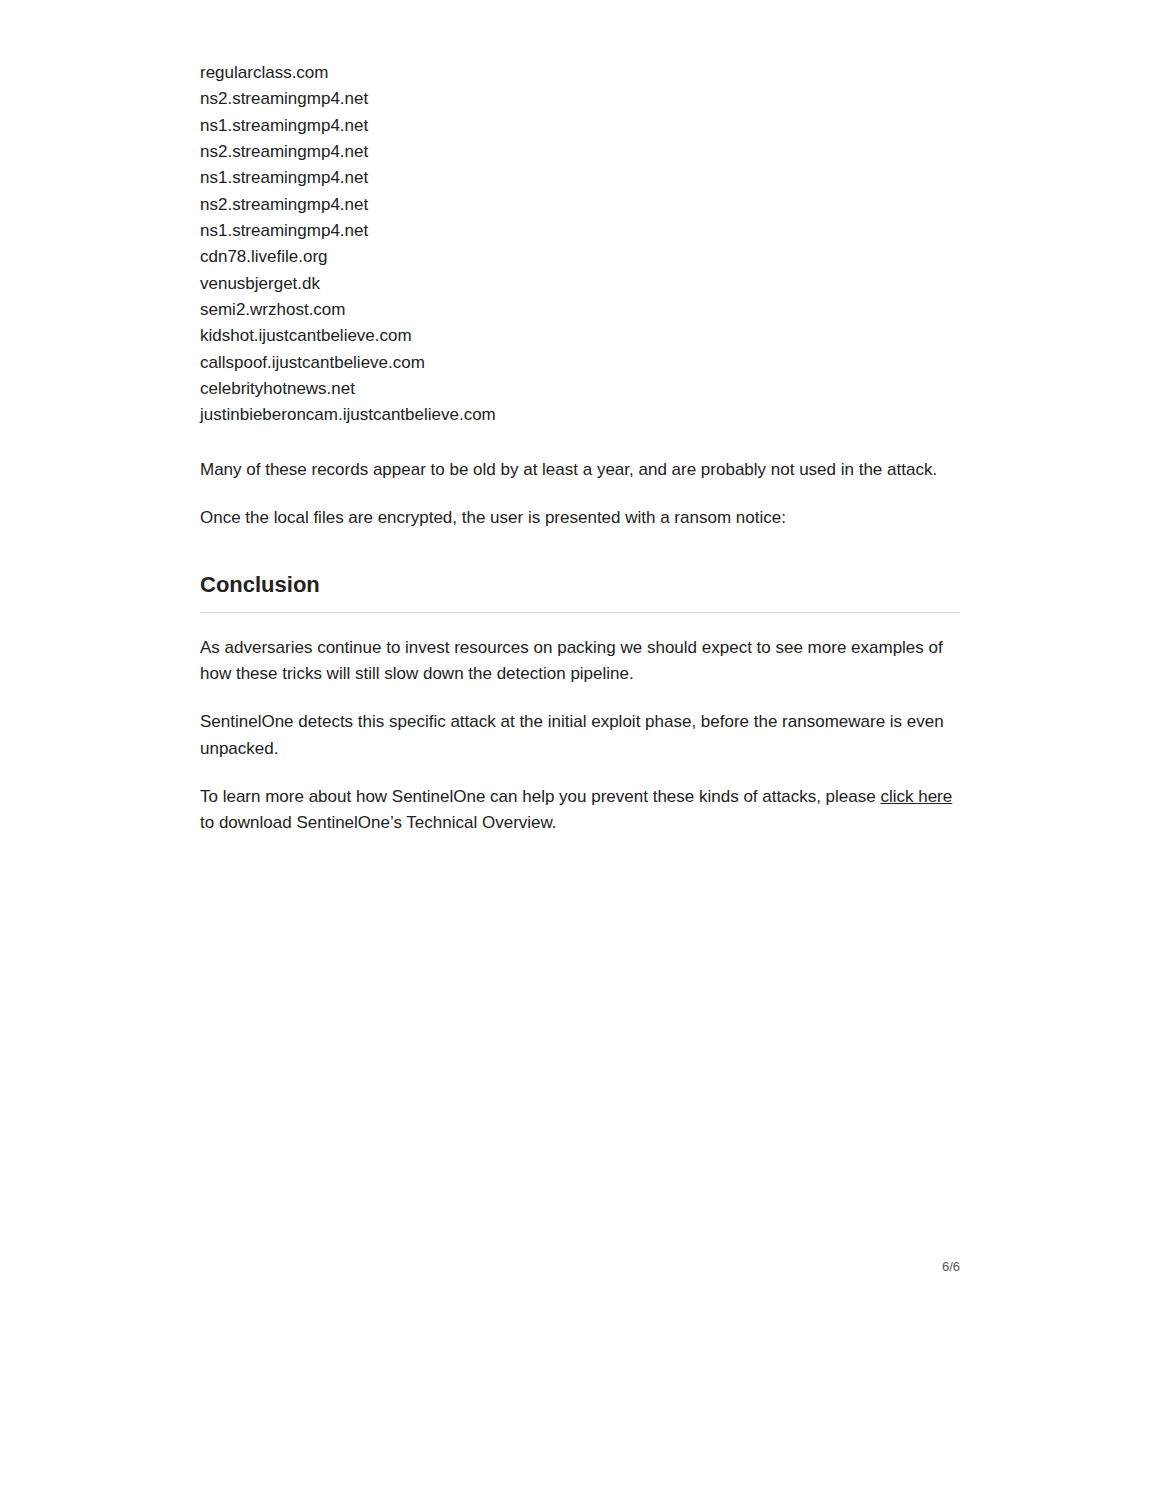regularclass.com
ns2.streamingmp4.net
ns1.streamingmp4.net
ns2.streamingmp4.net
ns1.streamingmp4.net
ns2.streamingmp4.net
ns1.streamingmp4.net
cdn78.livefile.org
venusbjerget.dk
semi2.wrzhost.com
kidshot.ijustcantbelieve.com
callspoof.ijustcantbelieve.com
celebrityhotnews.net
justinbieberoncam.ijustcantbelieve.com
Many of these records appear to be old by at least a year, and are probably not used in the attack.
Once the local files are encrypted, the user is presented with a ransom notice:
Conclusion
As adversaries continue to invest resources on packing we should expect to see more examples of how these tricks will still slow down the detection pipeline.
SentinelOne detects this specific attack at the initial exploit phase, before the ransomeware is even unpacked.
To learn more about how SentinelOne can help you prevent these kinds of attacks, please click here to download SentinelOne’s Technical Overview.
6/6